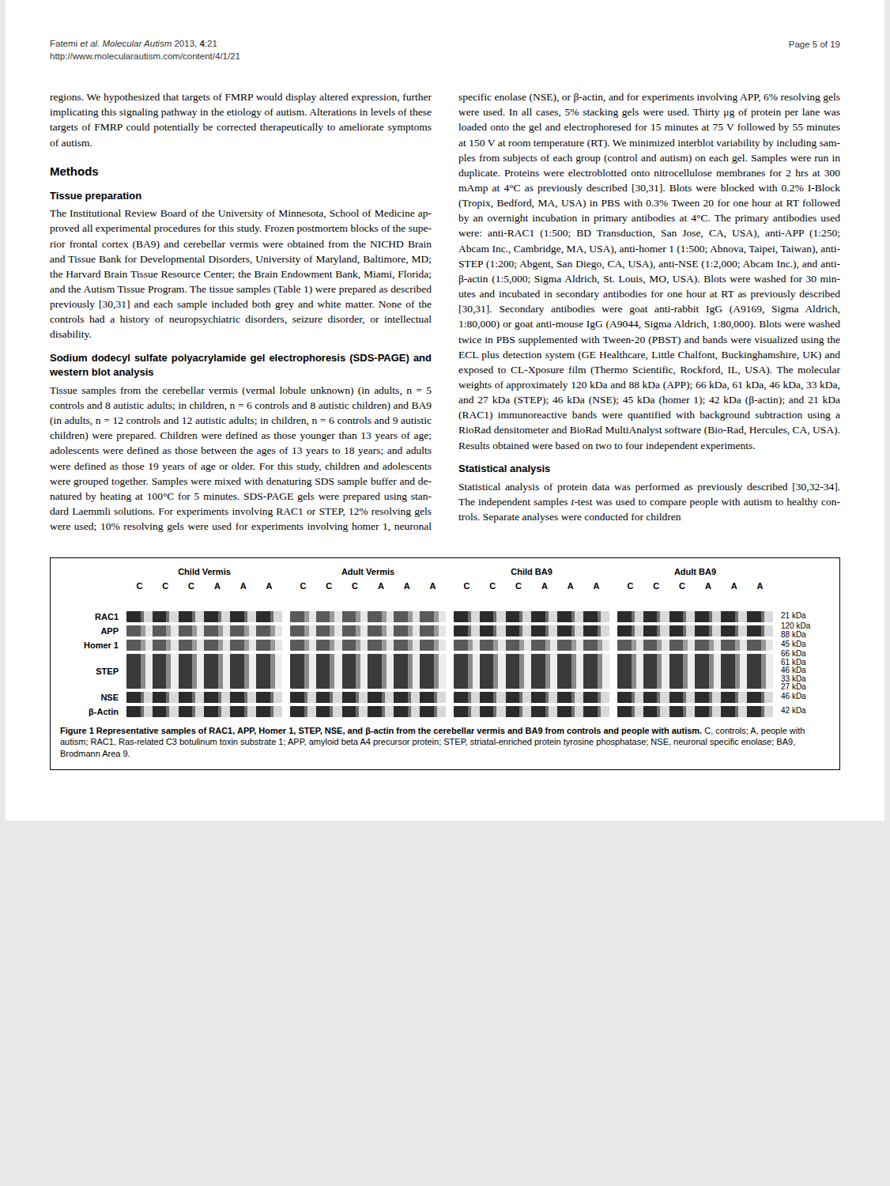Fatemi et al. Molecular Autism 2013, 4:21
http://www.molecularautism.com/content/4/1/21
Page 5 of 19
regions. We hypothesized that targets of FMRP would display altered expression, further implicating this signaling pathway in the etiology of autism. Alterations in levels of these targets of FMRP could potentially be corrected therapeutically to ameliorate symptoms of autism.
Methods
Tissue preparation
The Institutional Review Board of the University of Minnesota, School of Medicine approved all experimental procedures for this study. Frozen postmortem blocks of the superior frontal cortex (BA9) and cerebellar vermis were obtained from the NICHD Brain and Tissue Bank for Developmental Disorders, University of Maryland, Baltimore, MD; the Harvard Brain Tissue Resource Center; the Brain Endowment Bank, Miami, Florida; and the Autism Tissue Program. The tissue samples (Table 1) were prepared as described previously [30,31] and each sample included both grey and white matter. None of the controls had a history of neuropsychiatric disorders, seizure disorder, or intellectual disability.
Sodium dodecyl sulfate polyacrylamide gel electrophoresis (SDS-PAGE) and western blot analysis
Tissue samples from the cerebellar vermis (vermal lobule unknown) (in adults, n = 5 controls and 8 autistic adults; in children, n = 6 controls and 8 autistic children) and BA9 (in adults, n = 12 controls and 12 autistic adults; in children, n = 6 controls and 9 autistic children) were prepared. Children were defined as those younger than 13 years of age; adolescents were defined as those between the ages of 13 years to 18 years; and adults were defined as those 19 years of age or older. For this study, children and adolescents were grouped together. Samples were mixed with denaturing SDS sample buffer and denatured by heating at 100°C for 5 minutes. SDS-PAGE gels were prepared using standard Laemmli solutions. For experiments involving RAC1 or STEP, 12% resolving gels were used; 10% resolving gels were used for experiments involving homer 1, neuronal specific enolase (NSE), or β-actin, and for experiments involving APP, 6% resolving gels were used. In all cases, 5% stacking gels were used. Thirty μg of protein per lane was loaded onto the gel and electrophoresed for 15 minutes at 75 V followed by 55 minutes at 150 V at room temperature (RT). We minimized interblot variability by including samples from subjects of each group (control and autism) on each gel. Samples were run in duplicate. Proteins were electroblotted onto nitrocellulose membranes for 2 hrs at 300 mAmp at 4°C as previously described [30,31]. Blots were blocked with 0.2% I-Block (Tropix, Bedford, MA, USA) in PBS with 0.3% Tween 20 for one hour at RT followed by an overnight incubation in primary antibodies at 4°C. The primary antibodies used were: anti-RAC1 (1:500; BD Transduction, San Jose, CA, USA), anti-APP (1:250; Abcam Inc., Cambridge, MA, USA), anti-homer 1 (1:500; Abnova, Taipei, Taiwan), anti-STEP (1:200; Abgent, San Diego, CA, USA), anti-NSE (1:2,000; Abcam Inc.), and anti-β-actin (1:5,000; Sigma Aldrich, St. Louis, MO, USA). Blots were washed for 30 minutes and incubated in secondary antibodies for one hour at RT as previously described [30,31]. Secondary antibodies were goat anti-rabbit IgG (A9169, Sigma Aldrich, 1:80,000) or goat anti-mouse IgG (A9044, Sigma Aldrich, 1:80,000). Blots were washed twice in PBS supplemented with Tween-20 (PBST) and bands were visualized using the ECL plus detection system (GE Healthcare, Little Chalfont, Buckinghamshire, UK) and exposed to CL-Xposure film (Thermo Scientific, Rockford, IL, USA). The molecular weights of approximately 120 kDa and 88 kDa (APP); 66 kDa, 61 kDa, 46 kDa, 33 kDa, and 27 kDa (STEP); 46 kDa (NSE); 45 kDa (homer 1); 42 kDa (β-actin); and 21 kDa (RAC1) immunoreactive bands were quantified with background subtraction using a RioRad densitometer and BioRad MultiAnalyst software (Bio-Rad, Hercules, CA, USA). Results obtained were based on two to four independent experiments.
Statistical analysis
Statistical analysis of protein data was performed as previously described [30,32-34]. The independent samples t-test was used to compare people with autism to healthy controls. Separate analyses were conducted for children
Child Vermis
CCCAAA
Adult Vermis
CCCAAA
Child BA9
CCCAAA
Adult BA9
CCCAAA
RAC1
APP
Homer 1
STEP
NSE
β-Actin
21 kDa
120 kDa 88 kDa
45 kDa
66 kDa 61 kDa 46 kDa 33 kDa 27 kDa
46 kDa
42 kDa
Figure 1 Representative samples of RAC1, APP, Homer 1, STEP, NSE, and β-actin from the cerebellar vermis and BA9 from controls and people with autism. C, controls; A, people with autism; RAC1, Ras-related C3 botulinum toxin substrate 1; APP, amyloid beta A4 precursor protein; STEP, striatal-enriched protein tyrosine phosphatase; NSE, neuronal specific enolase; BA9, Brodmann Area 9.